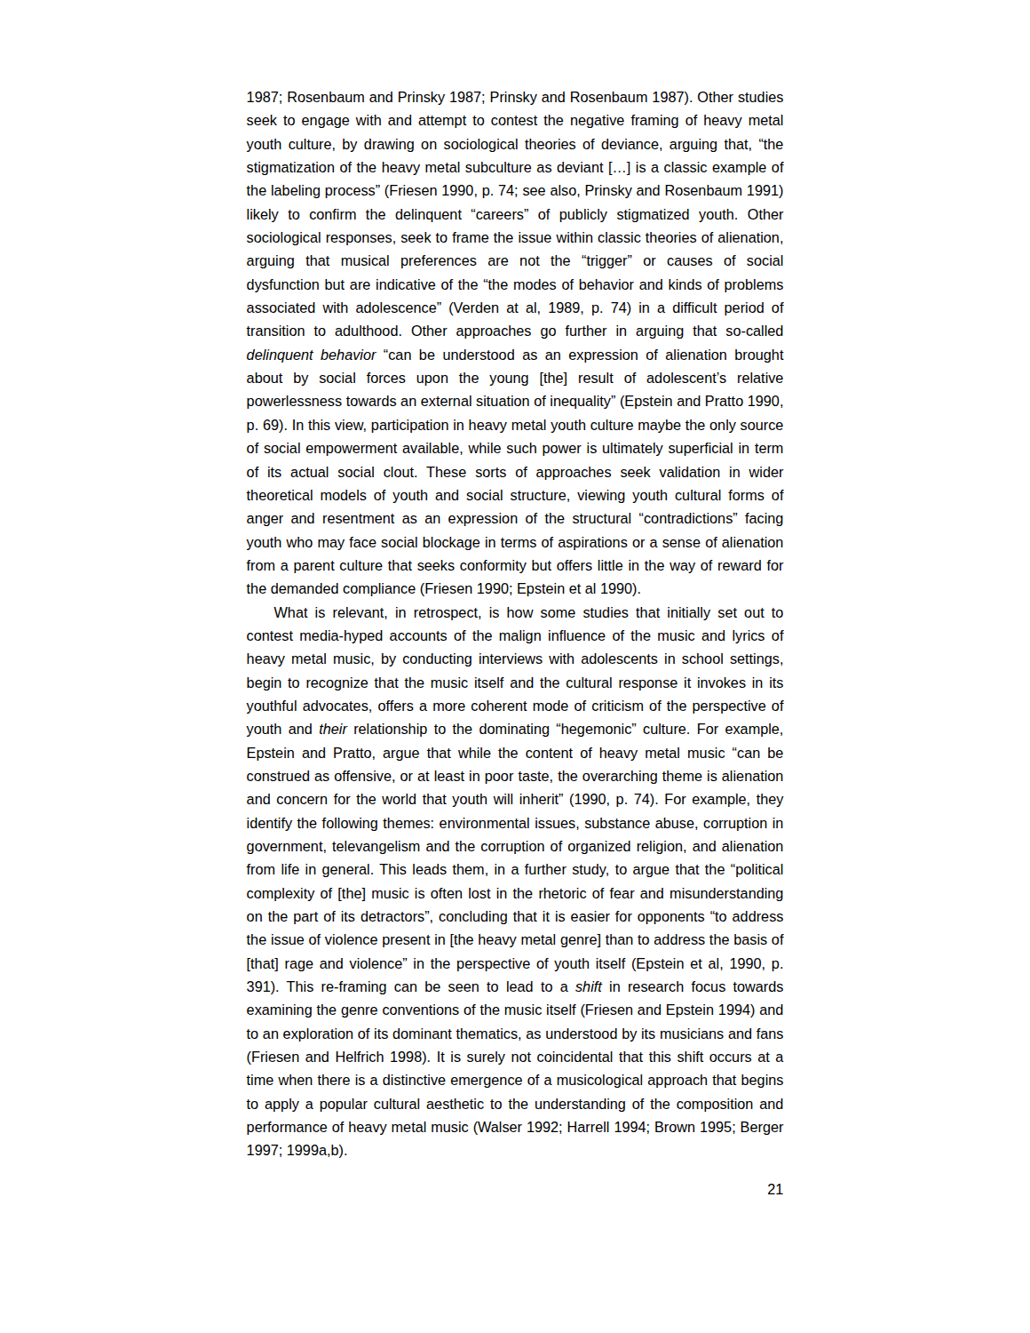1987; Rosenbaum and Prinsky 1987; Prinsky and Rosenbaum 1987). Other studies seek to engage with and attempt to contest the negative framing of heavy metal youth culture, by drawing on sociological theories of deviance, arguing that, “the stigmatization of the heavy metal subculture as deviant […] is a classic example of the labeling process” (Friesen 1990, p. 74; see also, Prinsky and Rosenbaum 1991) likely to confirm the delinquent “careers” of publicly stigmatized youth. Other sociological responses, seek to frame the issue within classic theories of alienation, arguing that musical preferences are not the “trigger” or causes of social dysfunction but are indicative of the “the modes of behavior and kinds of problems associated with adolescence” (Verden at al, 1989, p. 74) in a difficult period of transition to adulthood. Other approaches go further in arguing that so-called delinquent behavior “can be understood as an expression of alienation brought about by social forces upon the young [the] result of adolescent’s relative powerlessness towards an external situation of inequality” (Epstein and Pratto 1990, p. 69). In this view, participation in heavy metal youth culture maybe the only source of social empowerment available, while such power is ultimately superficial in term of its actual social clout. These sorts of approaches seek validation in wider theoretical models of youth and social structure, viewing youth cultural forms of anger and resentment as an expression of the structural “contradictions” facing youth who may face social blockage in terms of aspirations or a sense of alienation from a parent culture that seeks conformity but offers little in the way of reward for the demanded compliance (Friesen 1990; Epstein et al 1990).
What is relevant, in retrospect, is how some studies that initially set out to contest media-hyped accounts of the malign influence of the music and lyrics of heavy metal music, by conducting interviews with adolescents in school settings, begin to recognize that the music itself and the cultural response it invokes in its youthful advocates, offers a more coherent mode of criticism of the perspective of youth and their relationship to the dominating “hegemonic” culture. For example, Epstein and Pratto, argue that while the content of heavy metal music “can be construed as offensive, or at least in poor taste, the overarching theme is alienation and concern for the world that youth will inherit” (1990, p. 74). For example, they identify the following themes: environmental issues, substance abuse, corruption in government, televangelism and the corruption of organized religion, and alienation from life in general. This leads them, in a further study, to argue that the “political complexity of [the] music is often lost in the rhetoric of fear and misunderstanding on the part of its detractors”, concluding that it is easier for opponents “to address the issue of violence present in [the heavy metal genre] than to address the basis of [that] rage and violence” in the perspective of youth itself (Epstein et al, 1990, p. 391). This re-framing can be seen to lead to a shift in research focus towards examining the genre conventions of the music itself (Friesen and Epstein 1994) and to an exploration of its dominant thematics, as understood by its musicians and fans (Friesen and Helfrich 1998). It is surely not coincidental that this shift occurs at a time when there is a distinctive emergence of a musicological approach that begins to apply a popular cultural aesthetic to the understanding of the composition and performance of heavy metal music (Walser 1992; Harrell 1994; Brown 1995; Berger 1997; 1999a,b).
21